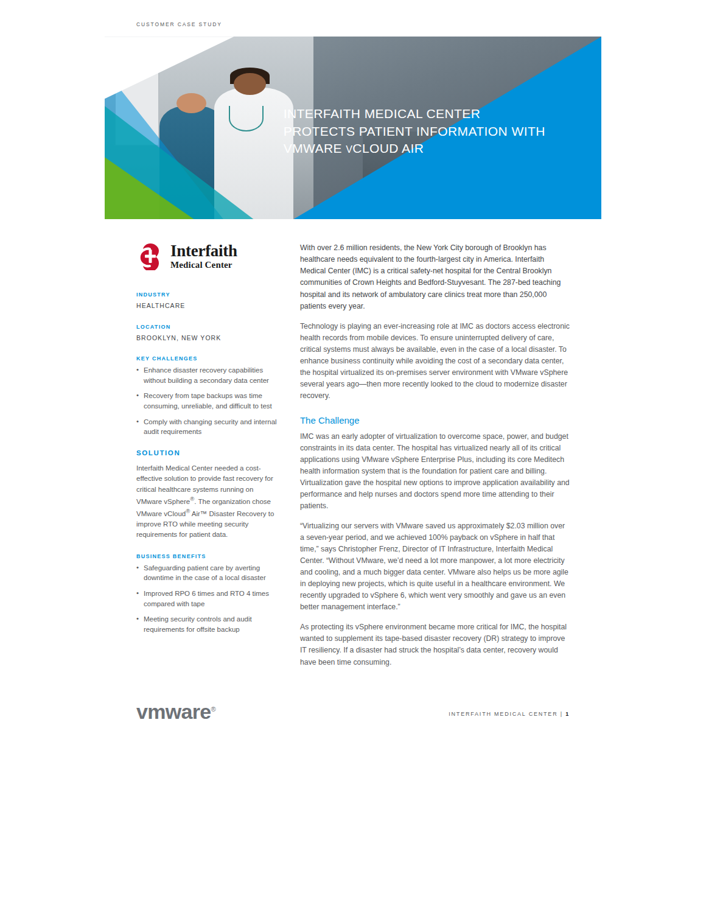Customer Case Study
INTERFAITH MEDICAL CENTER
PROTECTS PATIENT INFORMATION WITH
VMWARE VCLOUD AIR
Interfaith
Medical Center
Industry
Healthcare
Location
Brooklyn, New York
Key Challenges
Enhance disaster recovery capabilities without building a secondary data center
Recovery from tape backups was time consuming, unreliable, and difficult to test
Comply with changing security and internal audit requirements
Solution
Interfaith Medical Center needed a cost-effective solution to provide fast recovery for critical healthcare systems running on VMware vSphere®. The organization chose VMware vCloud® Air™ Disaster Recovery to improve RTO while meeting security requirements for patient data.
Business Benefits
Safeguarding patient care by averting downtime in the case of a local disaster
Improved RPO 6 times and RTO 4 times compared with tape
Meeting security controls and audit requirements for offsite backup
With over 2.6 million residents, the New York City borough of Brooklyn has healthcare needs equivalent to the fourth-largest city in America. Interfaith Medical Center (IMC) is a critical safety-net hospital for the Central Brooklyn communities of Crown Heights and Bedford-Stuyvesant. The 287-bed teaching hospital and its network of ambulatory care clinics treat more than 250,000 patients every year.
Technology is playing an ever-increasing role at IMC as doctors access electronic health records from mobile devices. To ensure uninterrupted delivery of care, critical systems must always be available, even in the case of a local disaster. To enhance business continuity while avoiding the cost of a secondary data center, the hospital virtualized its on-premises server environment with VMware vSphere several years ago—then more recently looked to the cloud to modernize disaster recovery.
The Challenge
IMC was an early adopter of virtualization to overcome space, power, and budget constraints in its data center. The hospital has virtualized nearly all of its critical applications using VMware vSphere Enterprise Plus, including its core Meditech health information system that is the foundation for patient care and billing. Virtualization gave the hospital new options to improve application availability and performance and help nurses and doctors spend more time attending to their patients.
“Virtualizing our servers with VMware saved us approximately $2.03 million over a seven-year period, and we achieved 100% payback on vSphere in half that time,” says Christopher Frenz, Director of IT Infrastructure, Interfaith Medical Center. “Without VMware, we’d need a lot more manpower, a lot more electricity and cooling, and a much bigger data center. VMware also helps us be more agile in deploying new projects, which is quite useful in a healthcare environment. We recently upgraded to vSphere 6, which went very smoothly and gave us an even better management interface.”
As protecting its vSphere environment became more critical for IMC, the hospital wanted to supplement its tape-based disaster recovery (DR) strategy to improve IT resiliency. If a disaster had struck the hospital’s data center, recovery would have been time consuming.
vmware®
Interfaith Medical Center | 1